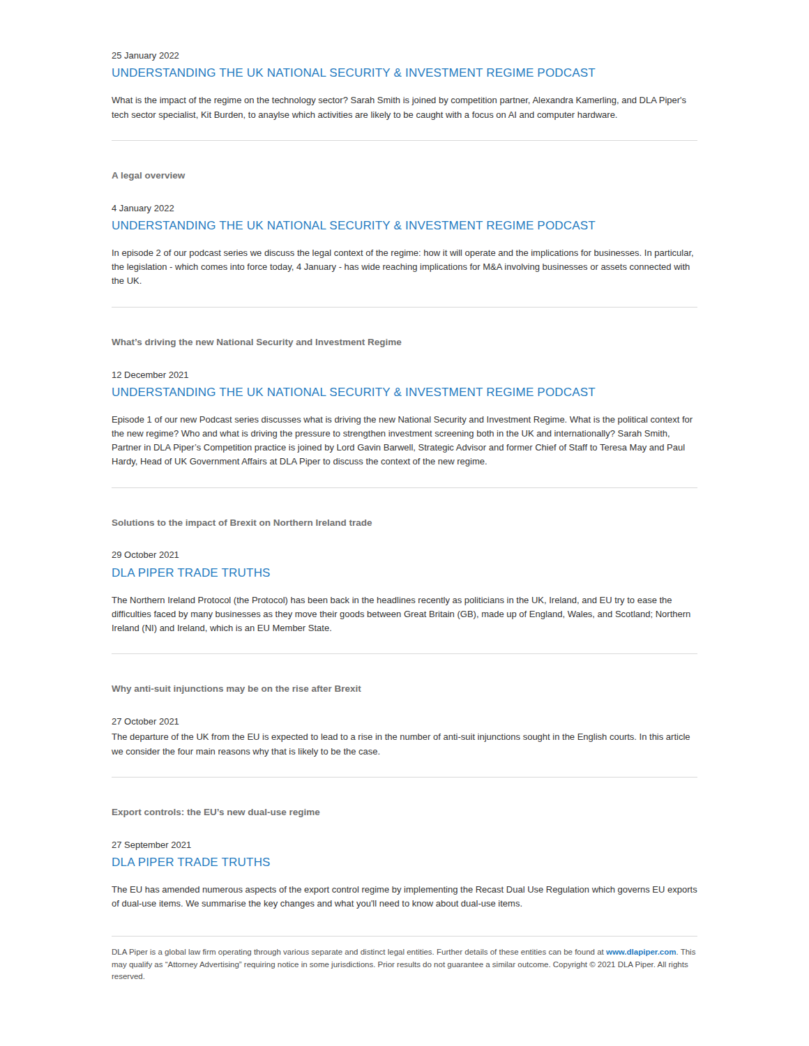25 January 2022
Understanding the UK National Security & Investment Regime Podcast
What is the impact of the regime on the technology sector? Sarah Smith is joined by competition partner, Alexandra Kamerling, and DLA Piper's tech sector specialist, Kit Burden, to anaylse which activities are likely to be caught with a focus on AI and computer hardware.
A legal overview
4 January 2022
Understanding the UK National Security & Investment Regime Podcast
In episode 2 of our podcast series we discuss the legal context of the regime: how it will operate and the implications for businesses. In particular, the legislation - which comes into force today, 4 January - has wide reaching implications for M&A involving businesses or assets connected with the UK.
What’s driving the new National Security and Investment Regime
12 December 2021
Understanding the UK National Security & Investment Regime Podcast
Episode 1 of our new Podcast series discusses what is driving the new National Security and Investment Regime. What is the political context for the new regime? Who and what is driving the pressure to strengthen investment screening both in the UK and internationally? Sarah Smith, Partner in DLA Piper’s Competition practice is joined by Lord Gavin Barwell, Strategic Advisor and former Chief of Staff to Teresa May and Paul Hardy, Head of UK Government Affairs at DLA Piper to discuss the context of the new regime.
Solutions to the impact of Brexit on Northern Ireland trade
29 October 2021
DLA Piper Trade Truths
The Northern Ireland Protocol (the Protocol) has been back in the headlines recently as politicians in the UK, Ireland, and EU try to ease the difficulties faced by many businesses as they move their goods between Great Britain (GB), made up of England, Wales, and Scotland; Northern Ireland (NI) and Ireland, which is an EU Member State.
Why anti-suit injunctions may be on the rise after Brexit
27 October 2021
The departure of the UK from the EU is expected to lead to a rise in the number of anti-suit injunctions sought in the English courts. In this article we consider the four main reasons why that is likely to be the case.
Export controls: the EU’s new dual-use regime
27 September 2021
DLA Piper Trade Truths
The EU has amended numerous aspects of the export control regime by implementing the Recast Dual Use Regulation which governs EU exports of dual-use items. We summarise the key changes and what you'll need to know about dual-use items.
DLA Piper is a global law firm operating through various separate and distinct legal entities. Further details of these entities can be found at www.dlapiper.com. This may qualify as “Attorney Advertising” requiring notice in some jurisdictions. Prior results do not guarantee a similar outcome. Copyright © 2021 DLA Piper. All rights reserved.